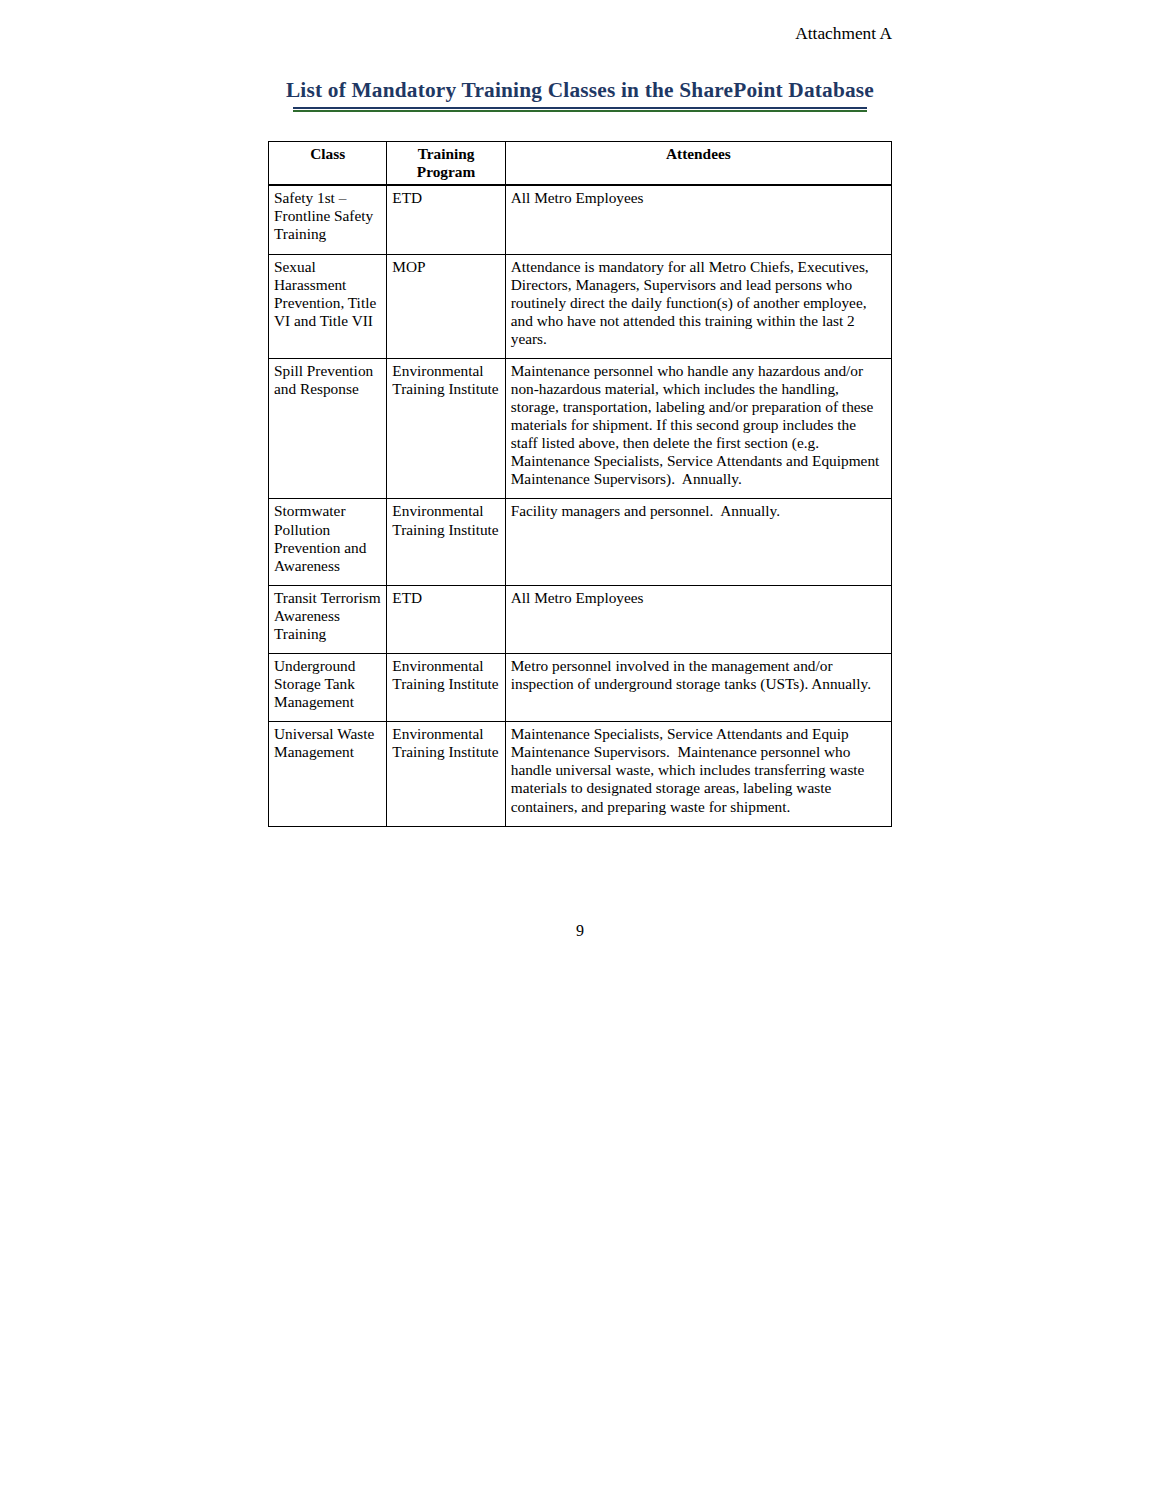Attachment A
List of Mandatory Training Classes in the SharePoint Database
| Class | Training Program | Attendees |
| --- | --- | --- |
| Safety 1st – Frontline Safety Training | ETD | All Metro Employees |
| Sexual Harassment Prevention, Title VI and Title VII | MOP | Attendance is mandatory for all Metro Chiefs, Executives, Directors, Managers, Supervisors and lead persons who routinely direct the daily function(s) of another employee, and who have not attended this training within the last 2 years. |
| Spill Prevention and Response | Environmental Training Institute | Maintenance personnel who handle any hazardous and/or non-hazardous material, which includes the handling, storage, transportation, labeling and/or preparation of these materials for shipment. If this second group includes the staff listed above, then delete the first section (e.g. Maintenance Specialists, Service Attendants and Equipment Maintenance Supervisors). Annually. |
| Stormwater Pollution Prevention and Awareness | Environmental Training Institute | Facility managers and personnel. Annually. |
| Transit Terrorism Awareness Training | ETD | All Metro Employees |
| Underground Storage Tank Management | Environmental Training Institute | Metro personnel involved in the management and/or inspection of underground storage tanks (USTs). Annually. |
| Universal Waste Management | Environmental Training Institute | Maintenance Specialists, Service Attendants and Equip Maintenance Supervisors. Maintenance personnel who handle universal waste, which includes transferring waste materials to designated storage areas, labeling waste containers, and preparing waste for shipment. |
9